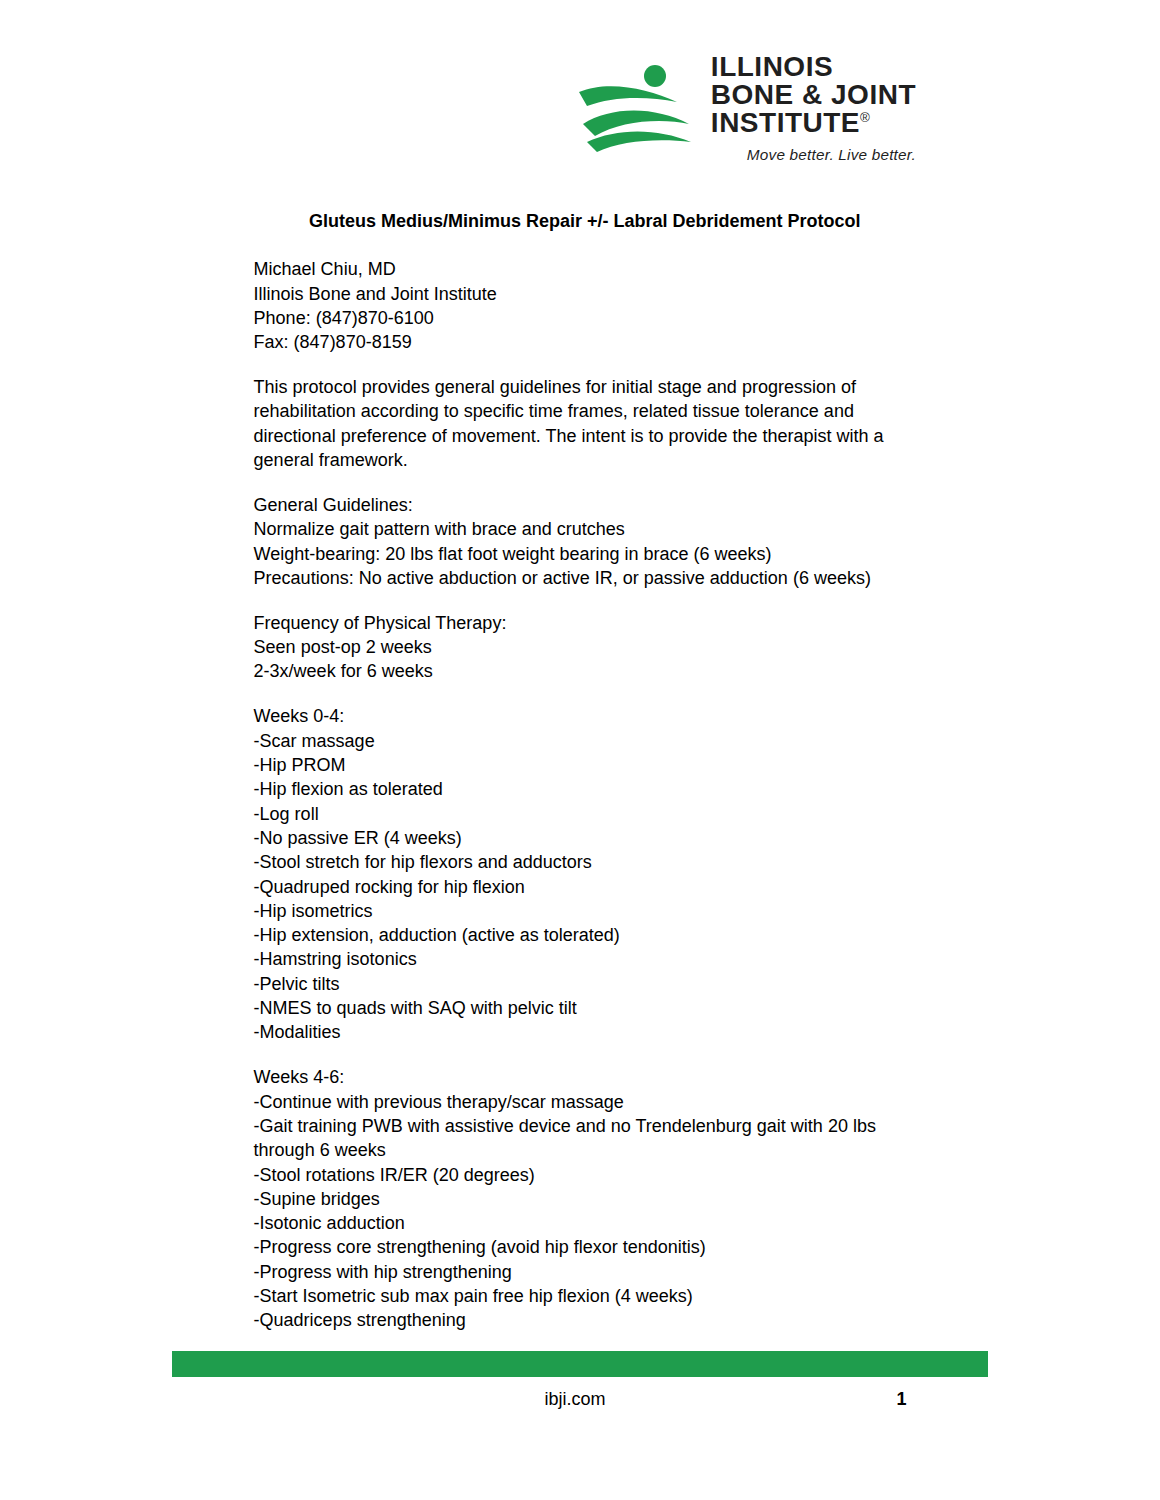ILLINOIS BONE & JOINT INSTITUTE®
Move better. Live better.
Gluteus Medius/Minimus Repair +/- Labral Debridement Protocol
Michael Chiu, MD
Illinois Bone and Joint Institute
Phone: (847)870-6100
Fax: (847)870-8159
This protocol provides general guidelines for initial stage and progression of rehabilitation according to specific time frames, related tissue tolerance and directional preference of movement. The intent is to provide the therapist with a general framework.
General Guidelines:
Normalize gait pattern with brace and crutches
Weight-bearing: 20 lbs flat foot weight bearing in brace (6 weeks)
Precautions: No active abduction or active IR, or passive adduction (6 weeks)
Frequency of Physical Therapy:
Seen post-op 2 weeks
2-3x/week for 6 weeks
Weeks 0-4:
-Scar massage
-Hip PROM
-Hip flexion as tolerated
-Log roll
-No passive ER (4 weeks)
-Stool stretch for hip flexors and adductors
-Quadruped rocking for hip flexion
-Hip isometrics
-Hip extension, adduction (active as tolerated)
-Hamstring isotonics
-Pelvic tilts
-NMES to quads with SAQ with pelvic tilt
-Modalities
Weeks 4-6:
-Continue with previous therapy/scar massage
-Gait training PWB with assistive device and no Trendelenburg gait with 20 lbs through 6 weeks
-Stool rotations IR/ER (20 degrees)
-Supine bridges
-Isotonic adduction
-Progress core strengthening (avoid hip flexor tendonitis)
-Progress with hip strengthening
-Start Isometric sub max pain free hip flexion (4 weeks)
-Quadriceps strengthening
ibji.com 1